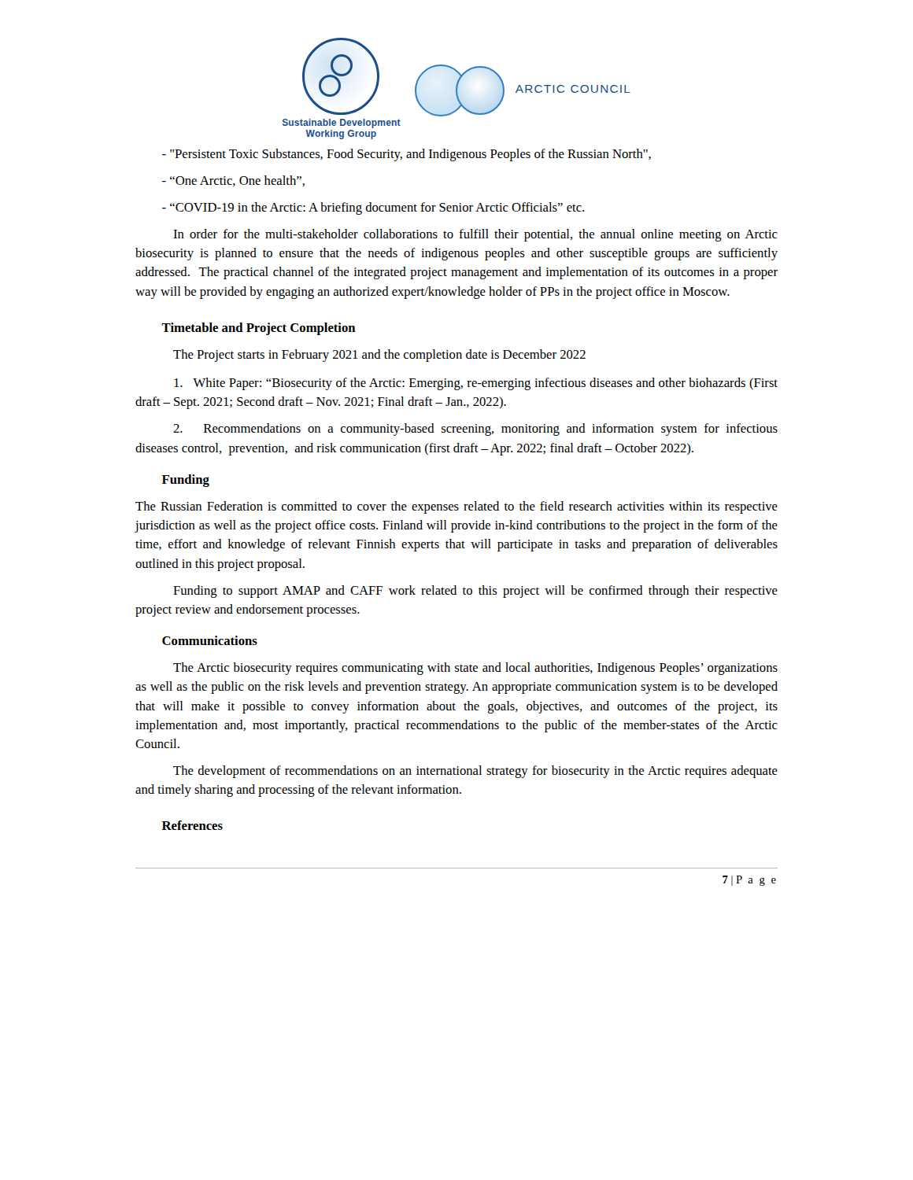Sustainable Development
Working Group
ARCTIC COUNCIL
- "Persistent Toxic Substances, Food Security, and Indigenous Peoples of the Russian North",
- “One Arctic, One health”,
- “COVID-19 in the Arctic: A briefing document for Senior Arctic Officials” etc.
In order for the multi-stakeholder collaborations to fulfill their potential, the annual online meeting on Arctic biosecurity is planned to ensure that the needs of indigenous peoples and other susceptible groups are sufficiently addressed. The practical channel of the integrated project management and implementation of its outcomes in a proper way will be provided by engaging an authorized expert/knowledge holder of PPs in the project office in Moscow.
Timetable and Project Completion
The Project starts in February 2021 and the completion date is December 2022
1. White Paper: “Biosecurity of the Arctic: Emerging, re-emerging infectious diseases and other biohazards (First draft – Sept. 2021; Second draft – Nov. 2021; Final draft – Jan., 2022).
2. Recommendations on a community-based screening, monitoring and information system for infectious diseases control, prevention, and risk communication (first draft – Apr. 2022; final draft – October 2022).
Funding
The Russian Federation is committed to cover the expenses related to the field research activities within its respective jurisdiction as well as the project office costs. Finland will provide in-kind contributions to the project in the form of the time, effort and knowledge of relevant Finnish experts that will participate in tasks and preparation of deliverables outlined in this project proposal.
Funding to support AMAP and CAFF work related to this project will be confirmed through their respective project review and endorsement processes.
Communications
The Arctic biosecurity requires communicating with state and local authorities, Indigenous Peoples’ organizations as well as the public on the risk levels and prevention strategy. An appropriate communication system is to be developed that will make it possible to convey information about the goals, objectives, and outcomes of the project, its implementation and, most importantly, practical recommendations to the public of the member-states of the Arctic Council.
The development of recommendations on an international strategy for biosecurity in the Arctic requires adequate and timely sharing and processing of the relevant information.
References
7 | P a g e